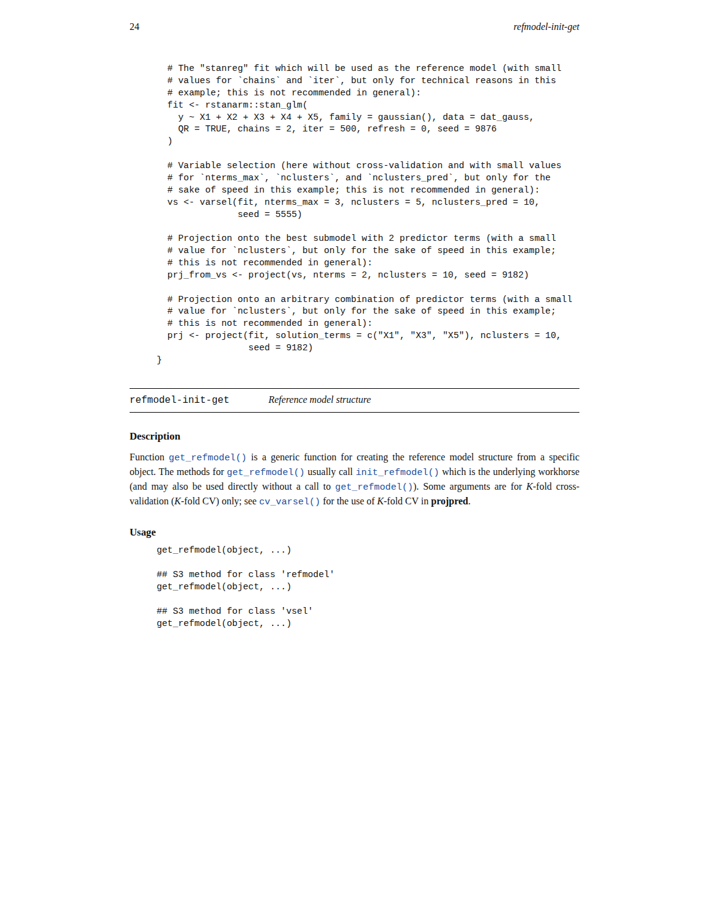24 refmodel-init-get
  # The "stanreg" fit which will be used as the reference model (with small
  # values for `chains` and `iter`, but only for technical reasons in this
  # example; this is not recommended in general):
  fit <- rstanarm::stan_glm(
    y ~ X1 + X2 + X3 + X4 + X5, family = gaussian(), data = dat_gauss,
    QR = TRUE, chains = 2, iter = 500, refresh = 0, seed = 9876
  )

  # Variable selection (here without cross-validation and with small values
  # for `nterms_max`, `nclusters`, and `nclusters_pred`, but only for the
  # sake of speed in this example; this is not recommended in general):
  vs <- varsel(fit, nterms_max = 3, nclusters = 5, nclusters_pred = 10,
               seed = 5555)

  # Projection onto the best submodel with 2 predictor terms (with a small
  # value for `nclusters`, but only for the sake of speed in this example;
  # this is not recommended in general):
  prj_from_vs <- project(vs, nterms = 2, nclusters = 10, seed = 9182)

  # Projection onto an arbitrary combination of predictor terms (with a small
  # value for `nclusters`, but only for the sake of speed in this example;
  # this is not recommended in general):
  prj <- project(fit, solution_terms = c("X1", "X3", "X5"), nclusters = 10,
                 seed = 9182)
}
refmodel-init-get Reference model structure
Description
Function get_refmodel() is a generic function for creating the reference model structure from a specific object. The methods for get_refmodel() usually call init_refmodel() which is the underlying workhorse (and may also be used directly without a call to get_refmodel()). Some arguments are for K-fold cross-validation (K-fold CV) only; see cv_varsel() for the use of K-fold CV in projpred.
Usage
get_refmodel(object, ...)

## S3 method for class 'refmodel'
get_refmodel(object, ...)

## S3 method for class 'vsel'
get_refmodel(object, ...)